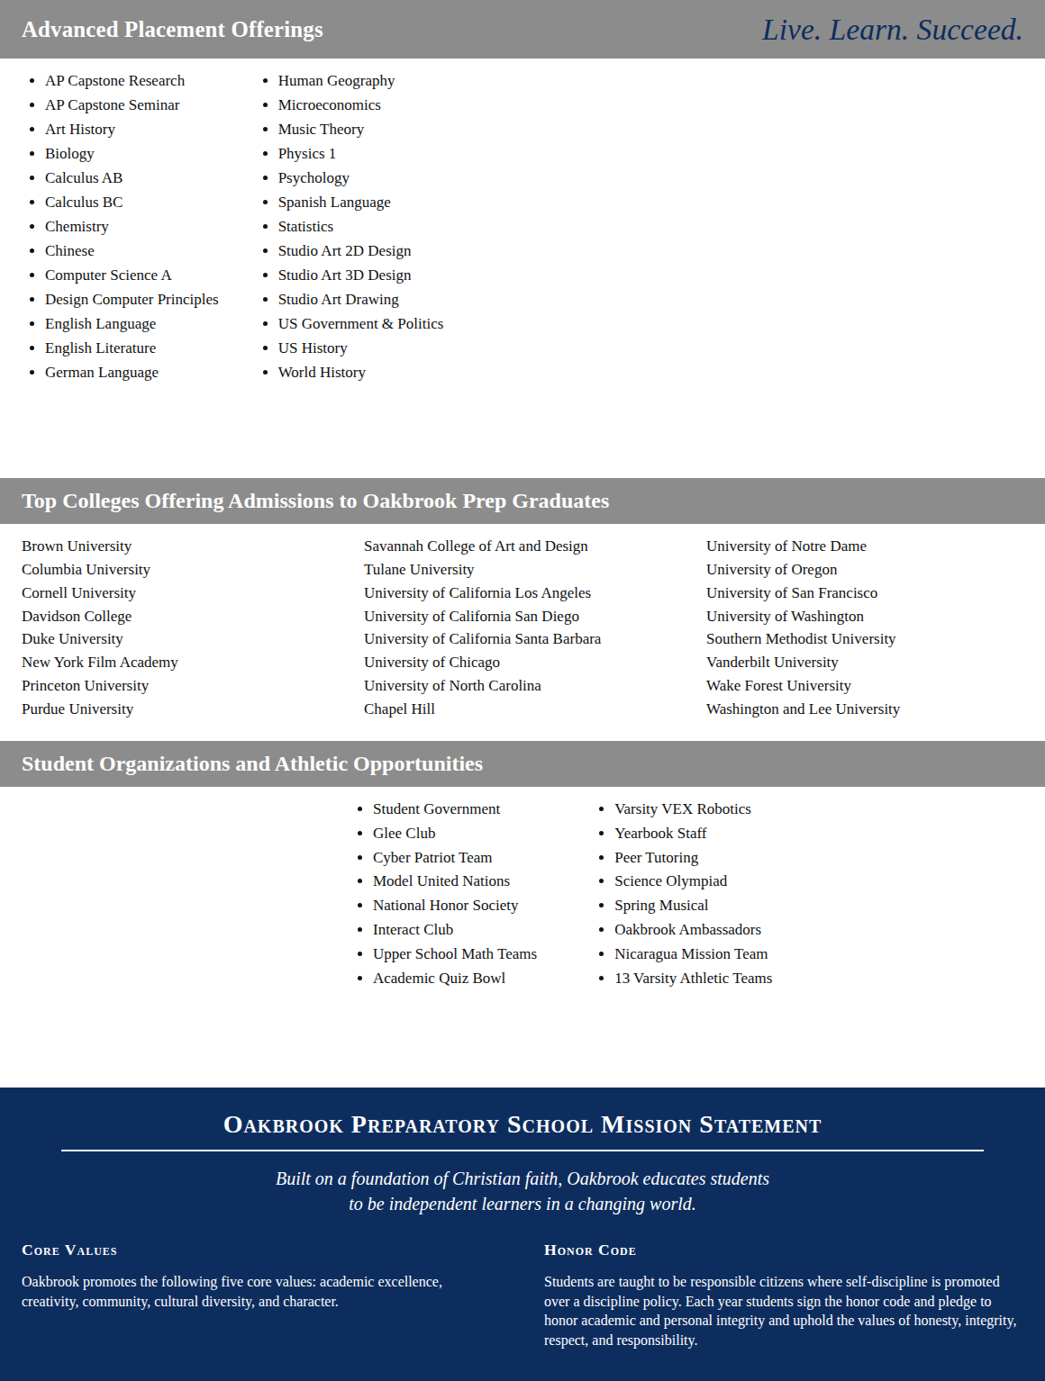Advanced Placement Offerings
Live. Learn. Succeed.
AP Capstone Research
AP Capstone Seminar
Art History
Biology
Calculus AB
Calculus BC
Chemistry
Chinese
Computer Science A
Design Computer Principles
English Language
English Literature
German Language
Human Geography
Microeconomics
Music Theory
Physics 1
Psychology
Spanish Language
Statistics
Studio Art 2D Design
Studio Art 3D Design
Studio Art Drawing
US Government & Politics
US History
World History
Top Colleges Offering Admissions to Oakbrook Prep Graduates
Brown University
Columbia University
Cornell University
Davidson College
Duke University
New York Film Academy
Princeton University
Purdue University
Savannah College of Art and Design
Tulane University
University of California Los Angeles
University of California San Diego
University of California Santa Barbara
University of Chicago
University of North Carolina
Chapel Hill
University of Notre Dame
University of Oregon
University of San Francisco
University of Washington
Southern Methodist University
Vanderbilt University
Wake Forest University
Washington and Lee University
Student Organizations and Athletic Opportunities
Student Government
Glee Club
Cyber Patriot Team
Model United Nations
National Honor Society
Interact Club
Upper School Math Teams
Academic Quiz Bowl
Varsity VEX Robotics
Yearbook Staff
Peer Tutoring
Science Olympiad
Spring Musical
Oakbrook Ambassadors
Nicaragua Mission Team
13 Varsity Athletic Teams
Oakbrook Preparatory School Mission Statement
Built on a foundation of Christian faith, Oakbrook educates students
to be independent learners in a changing world.
Core Values
Oakbrook promotes the following five core values: academic excellence, creativity, community, cultural diversity, and character.
Honor Code
Students are taught to be responsible citizens where self-discipline is promoted over a discipline policy. Each year students sign the honor code and pledge to honor academic and personal integrity and uphold the values of honesty, integrity, respect, and responsibility.